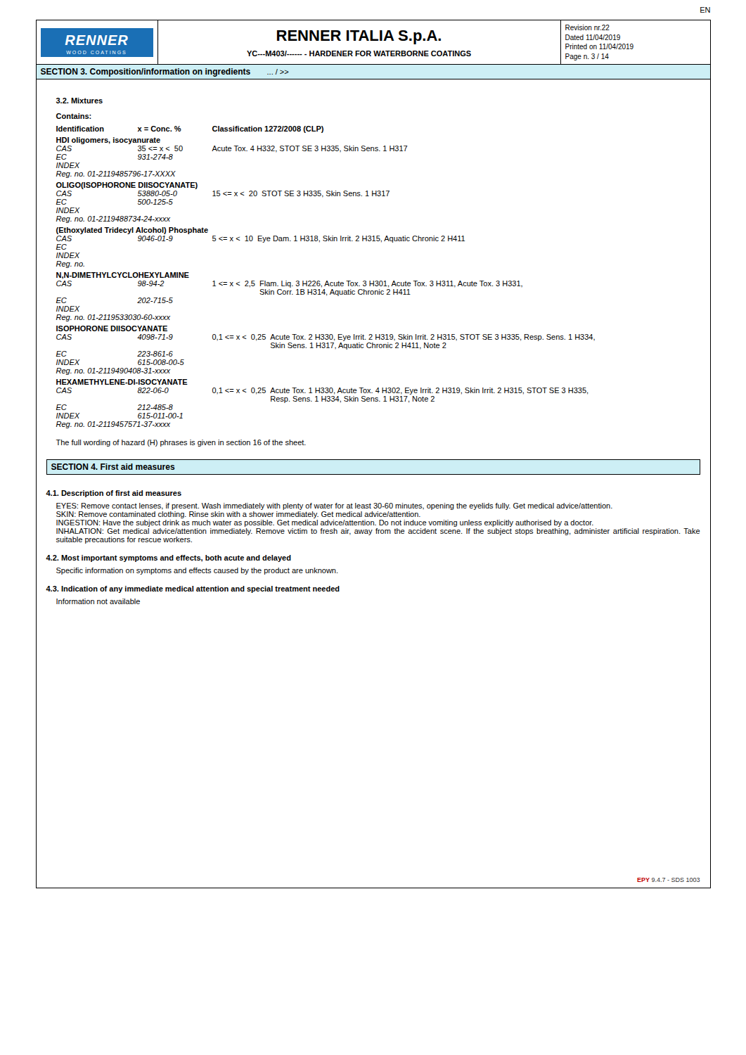EN
RENNER
WOOD COATINGS
RENNER ITALIA S.p.A.
YC---M403/------ - HARDENER FOR WATERBORNE COATINGS
Revision nr.22
Dated 11/04/2019
Printed on 11/04/2019
Page n. 3 / 14
SECTION 3. Composition/information on ingredients ... / >>
3.2. Mixtures
Contains:
| Identification | x = Conc. % | Classification 1272/2008 (CLP) |
HDI oligomers, isocyanurate
| CAS | 35 <= x < 50 | Acute Tox. 4 H332, STOT SE 3 H335, Skin Sens. 1 H317 |
| EC | 931-274-8 | |
| INDEX | | |
| Reg. no. 01-2119485796-17-XXXX |
OLIGO(ISOPHORONE DIISOCYANATE)
| CAS | 53880-05-0 | 15 <= x < 20 | STOT SE 3 H335, Skin Sens. 1 H317 |
| EC | 500-125-5 | | |
| INDEX | | | |
| Reg. no. 01-2119488734-24-xxxx |
(Ethoxylated Tridecyl Alcohol) Phosphate
| CAS | 9046-01-9 | 5 <= x < 10 | Eye Dam. 1 H318, Skin Irrit. 2 H315, Aquatic Chronic 2 H411 |
| EC | | | |
| INDEX | | | |
| Reg. no. | | | |
N,N-DIMETHYLCYCLOHEXYLAMINE
| CAS | 98-94-2 | 1 <= x < 2,5 | Flam. Liq. 3 H226, Acute Tox. 3 H301, Acute Tox. 3 H311, Acute Tox. 3 H331, Skin Corr. 1B H314, Aquatic Chronic 2 H411 |
| EC | 202-715-5 | | |
| INDEX | | | |
| Reg. no. 01-2119533030-60-xxxx |
ISOPHORONE DIISOCYANATE
| CAS | 4098-71-9 | 0,1 <= x < 0,25 | Acute Tox. 2 H330, Eye Irrit. 2 H319, Skin Irrit. 2 H315, STOT SE 3 H335, Resp. Sens. 1 H334, Skin Sens. 1 H317, Aquatic Chronic 2 H411, Note 2 |
| EC | 223-861-6 | | |
| INDEX | 615-008-00-5 | | |
| Reg. no. 01-2119490408-31-xxxx |
HEXAMETHYLENE-DI-ISOCYANATE
| CAS | 822-06-0 | 0,1 <= x < 0,25 | Acute Tox. 1 H330, Acute Tox. 4 H302, Eye Irrit. 2 H319, Skin Irrit. 2 H315, STOT SE 3 H335, Resp. Sens. 1 H334, Skin Sens. 1 H317, Note 2 |
| EC | 212-485-8 | | |
| INDEX | 615-011-00-1 | | |
| Reg. no. 01-2119457571-37-xxxx |
The full wording of hazard (H) phrases is given in section 16 of the sheet.
SECTION 4. First aid measures
4.1. Description of first aid measures
EYES: Remove contact lenses, if present. Wash immediately with plenty of water for at least 30-60 minutes, opening the eyelids fully. Get medical advice/attention.
SKIN: Remove contaminated clothing. Rinse skin with a shower immediately. Get medical advice/attention.
INGESTION: Have the subject drink as much water as possible. Get medical advice/attention. Do not induce vomiting unless explicitly authorised by a doctor.
INHALATION: Get medical advice/attention immediately. Remove victim to fresh air, away from the accident scene. If the subject stops breathing, administer artificial respiration. Take suitable precautions for rescue workers.
4.2. Most important symptoms and effects, both acute and delayed
Specific information on symptoms and effects caused by the product are unknown.
4.3. Indication of any immediate medical attention and special treatment needed
Information not available
EPY 9.4.7 - SDS 1003